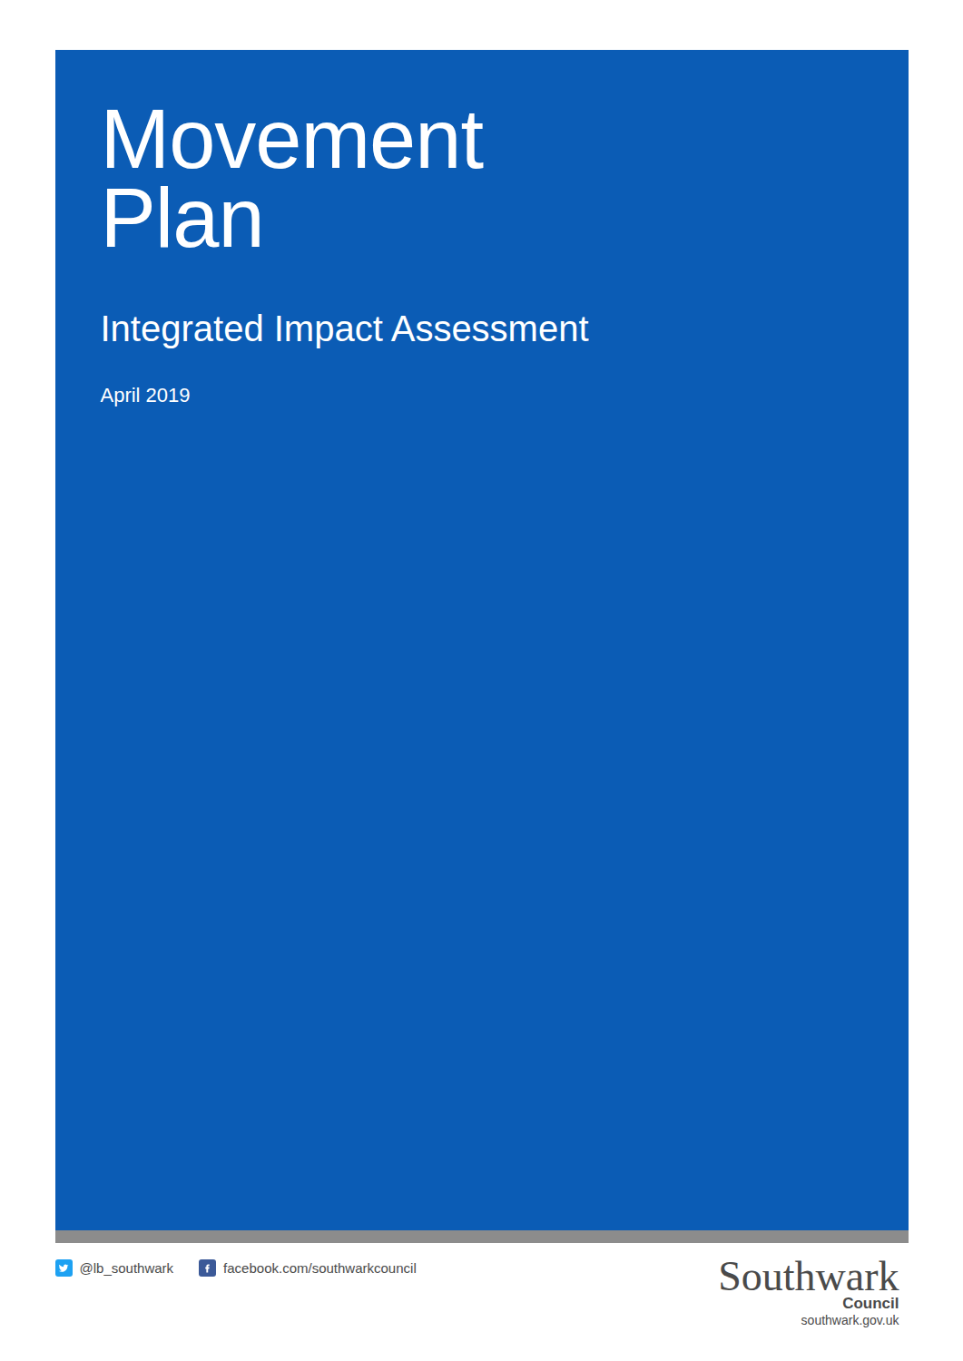Movement
Plan
Integrated Impact Assessment
April 2019
@lb_southwark
facebook.com/southwarkcouncil
Southwark
Council
southwark.gov.uk